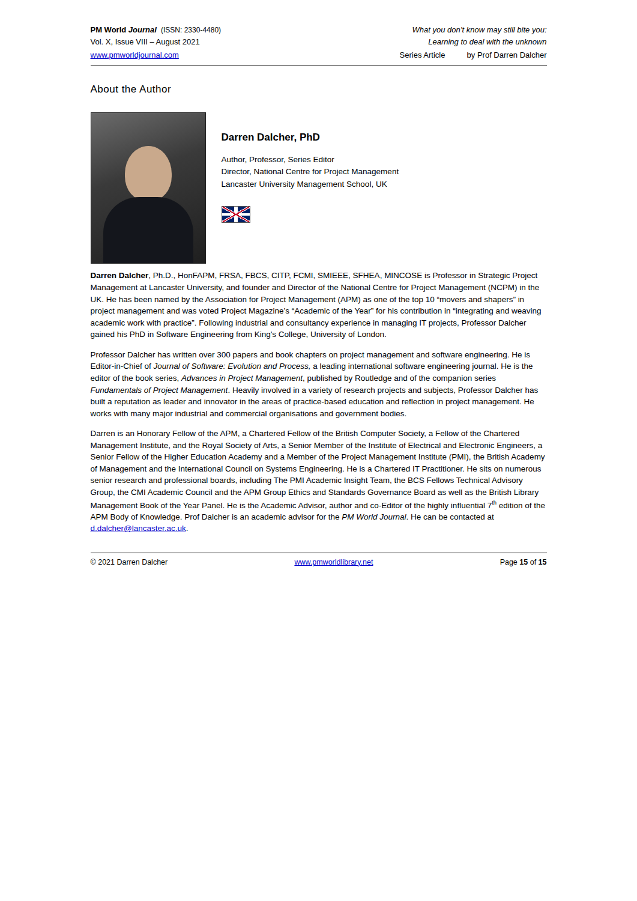PM World Journal (ISSN: 2330-4480)
Vol. X, Issue VIII – August 2021
What you don’t know may still bite you:
Learning to deal with the unknown
www.pmworldjournal.com
Series Article by Prof Darren Dalcher
About the Author
Darren Dalcher, PhD
Author, Professor, Series Editor
Director, National Centre for Project Management
Lancaster University Management School, UK
Darren Dalcher, Ph.D., HonFAPM, FRSA, FBCS, CITP, FCMI, SMIEEE, SFHEA, MINCOSE is Professor in Strategic Project Management at Lancaster University, and founder and Director of the National Centre for Project Management (NCPM) in the UK. He has been named by the Association for Project Management (APM) as one of the top 10 “movers and shapers” in project management and was voted Project Magazine’s “Academic of the Year” for his contribution in “integrating and weaving academic work with practice”. Following industrial and consultancy experience in managing IT projects, Professor Dalcher gained his PhD in Software Engineering from King's College, University of London.
Professor Dalcher has written over 300 papers and book chapters on project management and software engineering. He is Editor-in-Chief of Journal of Software: Evolution and Process, a leading international software engineering journal. He is the editor of the book series, Advances in Project Management, published by Routledge and of the companion series Fundamentals of Project Management. Heavily involved in a variety of research projects and subjects, Professor Dalcher has built a reputation as leader and innovator in the areas of practice-based education and reflection in project management. He works with many major industrial and commercial organisations and government bodies.
Darren is an Honorary Fellow of the APM, a Chartered Fellow of the British Computer Society, a Fellow of the Chartered Management Institute, and the Royal Society of Arts, a Senior Member of the Institute of Electrical and Electronic Engineers, a Senior Fellow of the Higher Education Academy and a Member of the Project Management Institute (PMI), the British Academy of Management and the International Council on Systems Engineering. He is a Chartered IT Practitioner. He sits on numerous senior research and professional boards, including The PMI Academic Insight Team, the BCS Fellows Technical Advisory Group, the CMI Academic Council and the APM Group Ethics and Standards Governance Board as well as the British Library Management Book of the Year Panel. He is the Academic Advisor, author and co-Editor of the highly influential 7th edition of the APM Body of Knowledge. Prof Dalcher is an academic advisor for the PM World Journal. He can be contacted at d.dalcher@lancaster.ac.uk.
© 2021 Darren Dalcher
www.pmworldlibrary.net
Page 15 of 15